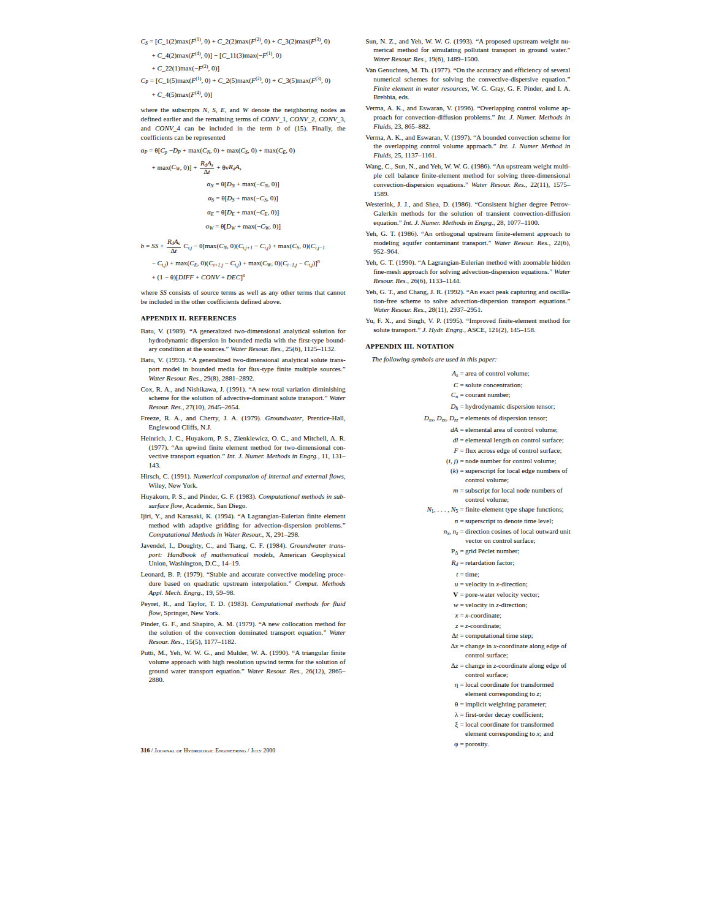CS = [C_1(2)max(F(1), 0) + C_2(2)max(F(2), 0) + C_3(2)max(F(3), 0)
+ C_4(2)max(F(4), 0)] − [C_11(3)max(−F(1), 0)
+ C_22(1)max(−F(2), 0)]
CP = [C_1(5)max(F(1), 0) + C_2(5)max(F(2), 0) + C_3(5)max(F(3), 0)
+ C_4(5)max(F(4), 0)]
where the subscripts N, S, E, and W denote the neighboring nodes as defined earlier and the remaining terms of CONV_1, CONV_2, CONV_3, and CONV_4 can be included in the term b of (15). Finally, the coefficients can be represented
αP = θ[Cp −DP + max(CN, 0) + max(CS, 0) + max(CE, 0)
+ max(CW, 0)] + RdAs Δt + θνRdAs
αN = θ[DN + max(−CN, 0)]
αS = θ[DS + max(−CS, 0)]
αE = θ[DE + max(−CE, 0)]
σW = θ[DW + max(−CW, 0)]
b = SS + RdAs Δt Ci,j − θ[max(CN, 0)(Ci,j+1 − Ci,j) + max(CS, 0)(Ci,j−1
− Ci,j) + max(CE, 0)(Ci+1,j − Ci,j) + max(CW, 0)(Ci−1,j − Ci,j)]n
+ (1 − θ)[DIFF + CONV + DEC]n
where SS consists of source terms as well as any other terms that cannot be included in the other coefficients defined above.
APPENDIX II. REFERENCES
Batu, V. (1989). “A generalized two-dimensional analytical solution for hydrodynamic dispersion in bounded media with the first-type boundary condition at the sources.” Water Resour. Res., 25(6), 1125–1132.
Batu, V. (1993). “A generalized two-dimensional analytical solute transport model in bounded media for flux-type finite multiple sources.” Water Resour. Res., 29(8), 2881–2892.
Cox, R. A., and Nishikawa, J. (1991). “A new total variation diminishing scheme for the solution of advective-dominant solute transport.” Water Resour. Res., 27(10), 2645–2654.
Freeze, R. A., and Cherry, J. A. (1979). Groundwater, Prentice-Hall, Englewood Cliffs, N.J.
Heinrich, J. C., Huyakorn, P. S., Zienkiewicz, O. C., and Mitchell, A. R. (1977). “An upwind finite element method for two-dimensional convective transport equation.” Int. J. Numer. Methods in Engrg., 11, 131–143.
Hirsch, C. (1991). Numerical computation of internal and external flows, Wiley, New York.
Huyakorn, P. S., and Pinder, G. F. (1983). Computational methods in subsurface flow, Academic, San Diego.
Ijiri, Y., and Karasaki, K. (1994). “A Lagrangian-Eulerian finite element method with adaptive gridding for advection-dispersion problems.” Computational Methods in Water Resour., X, 291–298.
Javendel, I., Doughty, C., and Tsang, C. F. (1984). Groundwater transport: Handbook of mathematical models, American Geophysical Union, Washington, D.C., 14–19.
Leonard, B. P. (1979). “Stable and accurate convective modeling procedure based on quadratic upstream interpolation.” Comput. Methods Appl. Mech. Engrg., 19, 59–98.
Peyret, R., and Taylor, T. D. (1983). Computational methods for fluid flow, Springer, New York.
Pinder, G. F., and Shapiro, A. M. (1979). “A new collocation method for the solution of the convection dominated transport equation.” Water Resour. Res., 15(5), 1177–1182.
Putti, M., Yeh, W. W. G., and Mulder, W. A. (1990). “A triangular finite volume approach with high resolution upwind terms for the solution of ground water transport equation.” Water Resour. Res., 26(12), 2865–2880.
Sun, N. Z., and Yeh, W. W. G. (1993). “A proposed upstream weight numerical method for simulating pollutant transport in ground water.” Water Resour. Res., 19(6), 1489–1500.
Van Genuchten, M. Th. (1977). “On the accuracy and efficiency of several numerical schemes for solving the convective-dispersive equation.” Finite element in water resources, W. G. Gray, G. F. Pinder, and I. A. Brebbia, eds.
Verma, A. K., and Eswaran, V. (1996). “Overlapping control volume approach for convection-diffusion problems.” Int. J. Numer. Methods in Fluids, 23, 865–882.
Verma, A. K., and Eswaran, V. (1997). “A bounded convection scheme for the overlapping control volume approach.” Int. J. Numer Method in Fluids, 25, 1137–1161.
Wang, C., Sun, N., and Yeh, W. W. G. (1986). “An upstream weight multiple cell balance finite-element method for solving three-dimensional convection-dispersion equations.” Water Resour. Res., 22(11), 1575–1589.
Westerink, J. J., and Shea, D. (1986). “Consistent higher degree Petrov-Galerkin methods for the solution of transient convection-diffusion equation.” Int. J. Numer. Methods in Engrg., 28, 1077–1100.
Yeh, G. T. (1986). “An orthogonal upstream finite-element approach to modeling aquifer contaminant transport.” Water Resour. Res., 22(6), 952–964.
Yeh, G. T. (1990). “A Lagrangian-Eulerian method with zoomable hidden fine-mesh approach for solving advection-dispersion equations.” Water Resour. Res., 26(6), 1133–1144.
Yeh, G. T., and Chang, J. R. (1992). “An exact peak capturing and oscillation-free scheme to solve advection-dispersion transport equations.” Water Resour. Res., 28(11), 2937–2951.
Yu, F. X., and Singh, V. P. (1995). “Improved finite-element method for solute transport.” J. Hydr. Engrg., ASCE, 121(2), 145–158.
APPENDIX III. NOTATION
The following symbols are used in this paper:
| A s | = | area of control volume; |
| C | = | solute concentration; |
| C n | = | courant number; |
| D h | = | hydrodynamic dispersion tensor; |
| D xx , D zx , D zz | = | elements of dispersion tensor; |
| dA | = | elemental area of control volume; |
| dl | = | elemental length on control surface; |
| F | = | flux across edge of control surface; |
| ( i , j ) | = | node number for control volume; |
| ( k ) | = | superscript for local edge numbers of control volume; |
| m | = | subscript for local node numbers of control volume; |
| N 1 , . . . , N 5 | = | finite-element type shape functions; |
| n | = | superscript to denote time level; |
| n x , n z | = | direction cosines of local outward unit vector on control surface; |
| P Δ | = | grid Péclet number; |
| R d | = | retardation factor; |
| t | = | time; |
| u | = | velocity in x -direction; |
| V | = | pore-water velocity vector; |
| w | = | velocity in z -direction; |
| x | = | x -coordinate; |
| z | = | z -coordinate; |
| Δ t | = | computational time step; |
| Δ x | = | change in x -coordinate along edge of control surface; |
| Δ z | = | change in z -coordinate along edge of control surface; |
| η | = | local coordinate for transformed element corresponding to z ; |
| θ | = | implicit weighting parameter; |
| λ | = | first-order decay coefficient; |
| ξ | = | local coordinate for transformed element corresponding to x ; and |
| φ | = | porosity. |
316 / Journal of Hydrologic Engineering / July 2000